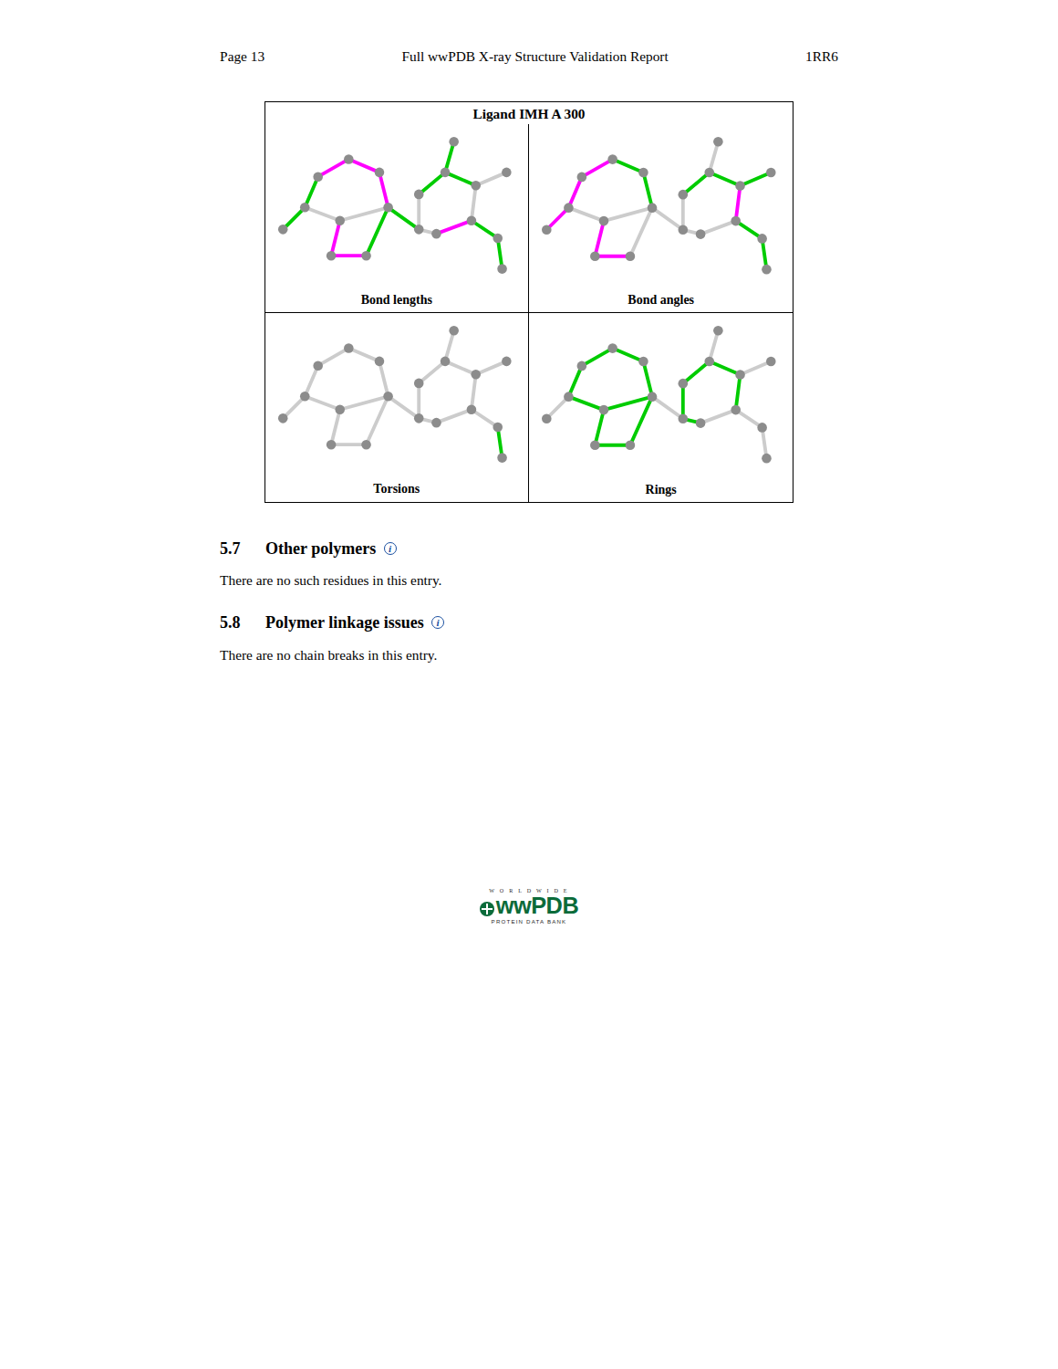Page 13
Full wwPDB X-ray Structure Validation Report
1RR6
Ligand IMH A 300
Bond lengths
Bond angles
Torsions
Rings
5.7 Other polymers i
There are no such residues in this entry.
5.8 Polymer linkage issues i
There are no chain breaks in this entry.
W O R L D W I D E
ww PDB
PROTEIN DATA BANK